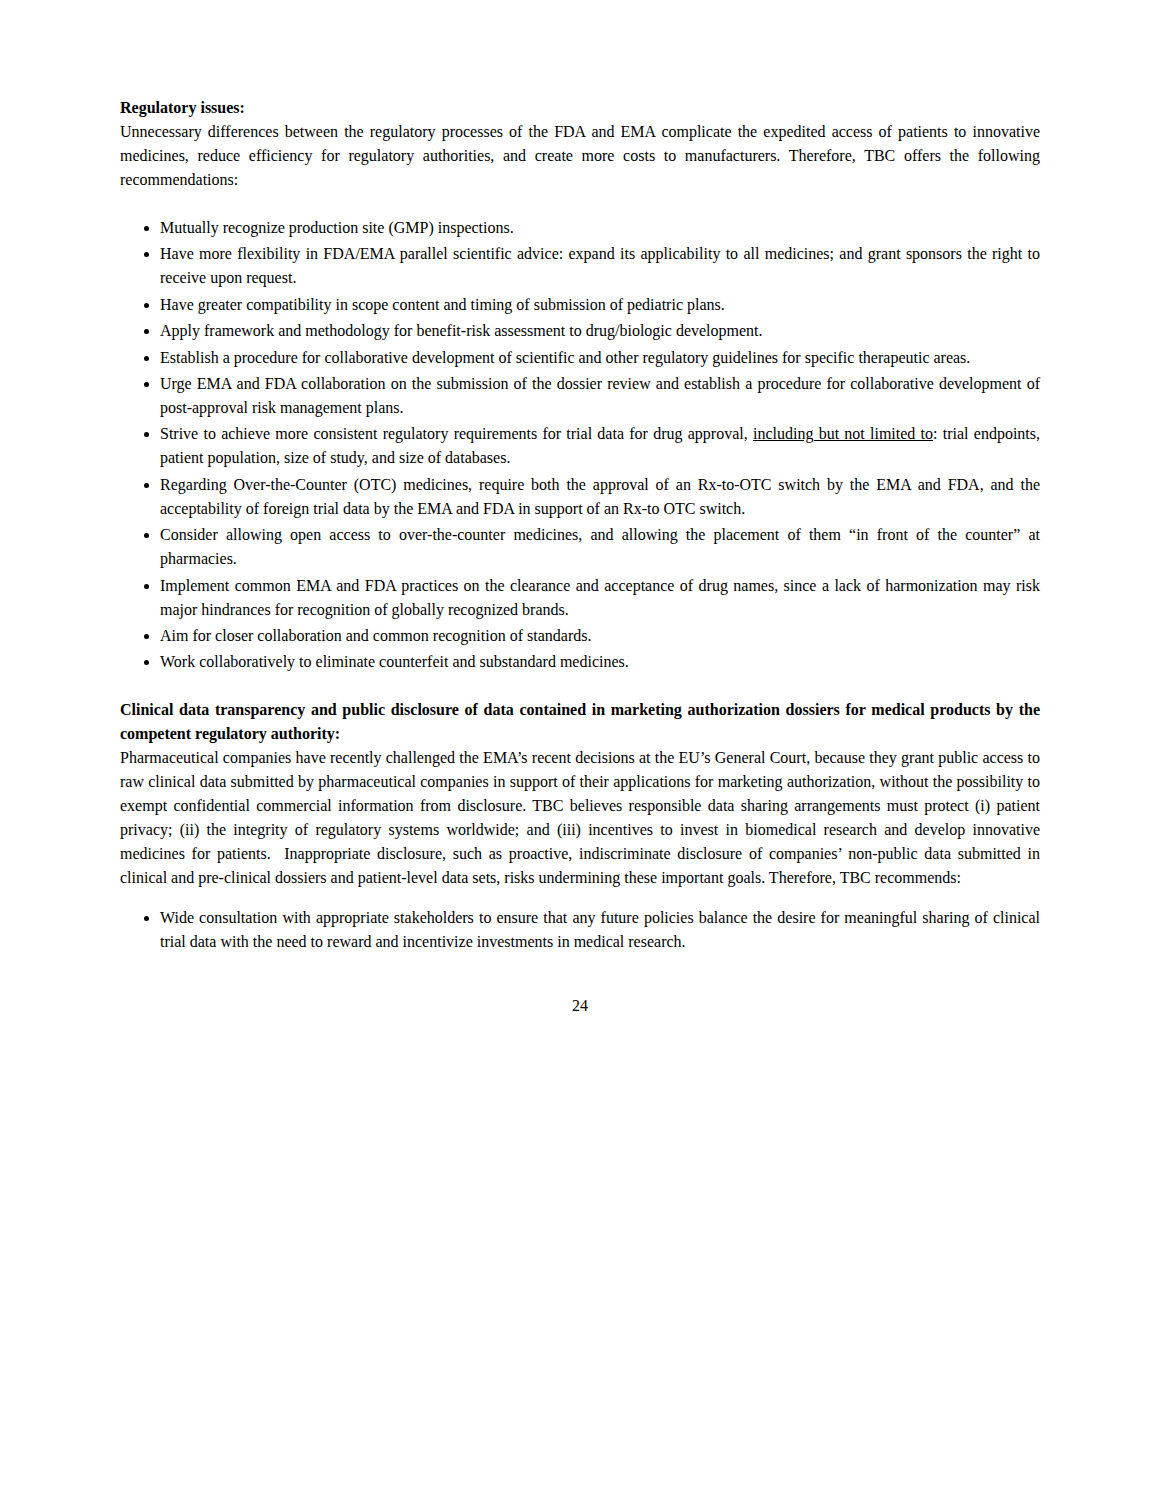Regulatory issues:
Unnecessary differences between the regulatory processes of the FDA and EMA complicate the expedited access of patients to innovative medicines, reduce efficiency for regulatory authorities, and create more costs to manufacturers. Therefore, TBC offers the following recommendations:
Mutually recognize production site (GMP) inspections.
Have more flexibility in FDA/EMA parallel scientific advice: expand its applicability to all medicines; and grant sponsors the right to receive upon request.
Have greater compatibility in scope content and timing of submission of pediatric plans.
Apply framework and methodology for benefit-risk assessment to drug/biologic development.
Establish a procedure for collaborative development of scientific and other regulatory guidelines for specific therapeutic areas.
Urge EMA and FDA collaboration on the submission of the dossier review and establish a procedure for collaborative development of post-approval risk management plans.
Strive to achieve more consistent regulatory requirements for trial data for drug approval, including but not limited to: trial endpoints, patient population, size of study, and size of databases.
Regarding Over-the-Counter (OTC) medicines, require both the approval of an Rx-to-OTC switch by the EMA and FDA, and the acceptability of foreign trial data by the EMA and FDA in support of an Rx-to OTC switch.
Consider allowing open access to over-the-counter medicines, and allowing the placement of them “in front of the counter” at pharmacies.
Implement common EMA and FDA practices on the clearance and acceptance of drug names, since a lack of harmonization may risk major hindrances for recognition of globally recognized brands.
Aim for closer collaboration and common recognition of standards.
Work collaboratively to eliminate counterfeit and substandard medicines.
Clinical data transparency and public disclosure of data contained in marketing authorization dossiers for medical products by the competent regulatory authority:
Pharmaceutical companies have recently challenged the EMA’s recent decisions at the EU’s General Court, because they grant public access to raw clinical data submitted by pharmaceutical companies in support of their applications for marketing authorization, without the possibility to exempt confidential commercial information from disclosure. TBC believes responsible data sharing arrangements must protect (i) patient privacy; (ii) the integrity of regulatory systems worldwide; and (iii) incentives to invest in biomedical research and develop innovative medicines for patients. Inappropriate disclosure, such as proactive, indiscriminate disclosure of companies’ non-public data submitted in clinical and pre-clinical dossiers and patient-level data sets, risks undermining these important goals. Therefore, TBC recommends:
Wide consultation with appropriate stakeholders to ensure that any future policies balance the desire for meaningful sharing of clinical trial data with the need to reward and incentivize investments in medical research.
24